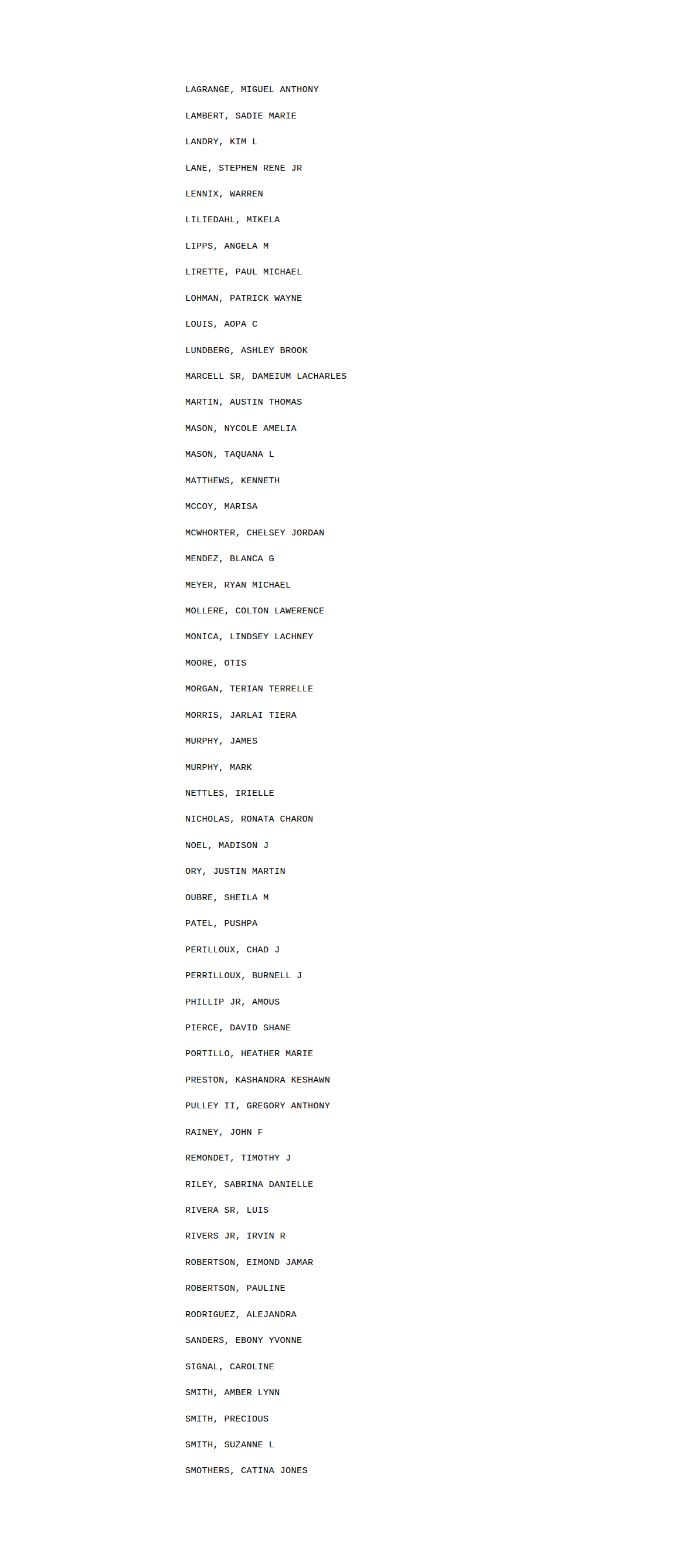LAGRANGE, MIGUEL ANTHONY
LAMBERT, SADIE MARIE
LANDRY, KIM L
LANE, STEPHEN RENE JR
LENNIX, WARREN
LILIEDAHL, MIKELA
LIPPS, ANGELA M
LIRETTE, PAUL MICHAEL
LOHMAN, PATRICK WAYNE
LOUIS, AOPA C
LUNDBERG, ASHLEY BROOK
MARCELL SR, DAMEIUM LACHARLES
MARTIN, AUSTIN THOMAS
MASON, NYCOLE AMELIA
MASON, TAQUANA L
MATTHEWS, KENNETH
MCCOY, MARISA
MCWHORTER, CHELSEY JORDAN
MENDEZ, BLANCA G
MEYER, RYAN MICHAEL
MOLLERE, COLTON LAWERENCE
MONICA, LINDSEY LACHNEY
MOORE, OTIS
MORGAN, TERIAN TERRELLE
MORRIS, JARLAI TIERA
MURPHY, JAMES
MURPHY, MARK
NETTLES, IRIELLE
NICHOLAS, RONATA CHARON
NOEL, MADISON J
ORY, JUSTIN MARTIN
OUBRE, SHEILA M
PATEL, PUSHPA
PERILLOUX, CHAD J
PERRILLOUX, BURNELL J
PHILLIP JR, AMOUS
PIERCE, DAVID SHANE
PORTILLO, HEATHER MARIE
PRESTON, KASHANDRA KESHAWN
PULLEY II, GREGORY ANTHONY
RAINEY, JOHN F
REMONDET, TIMOTHY J
RILEY, SABRINA DANIELLE
RIVERA SR, LUIS
RIVERS JR, IRVIN R
ROBERTSON, EIMOND JAMAR
ROBERTSON, PAULINE
RODRIGUEZ, ALEJANDRA
SANDERS, EBONY YVONNE
SIGNAL, CAROLINE
SMITH, AMBER LYNN
SMITH, PRECIOUS
SMITH, SUZANNE L
SMOTHERS, CATINA JONES